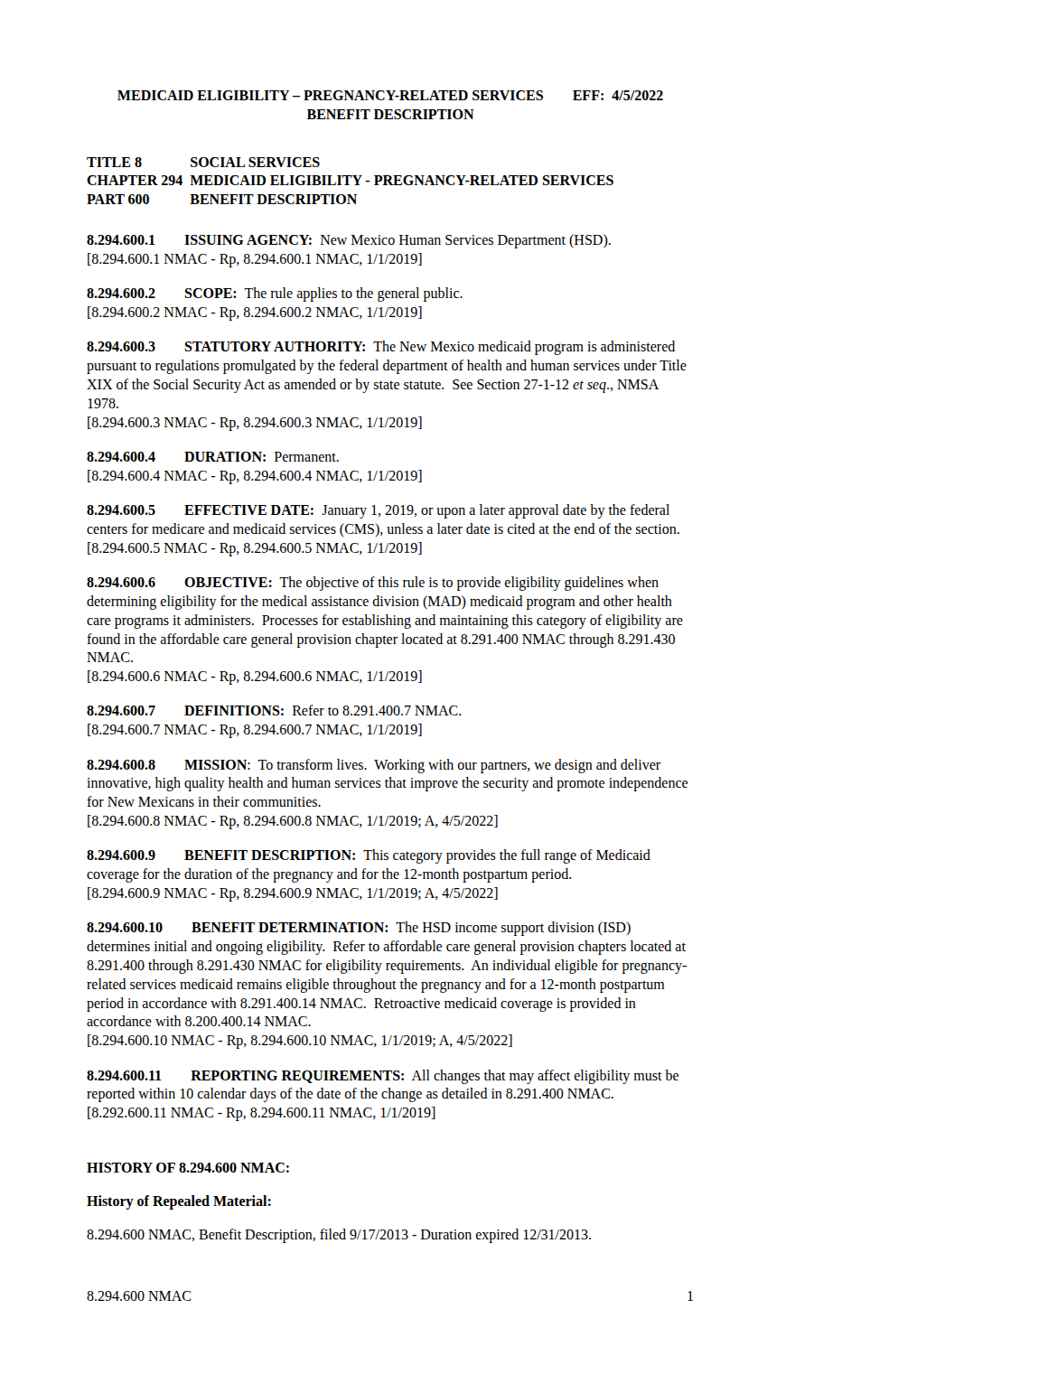MEDICAID ELIGIBILITY – PREGNANCY-RELATED SERVICES EFF: 4/5/2022
BENEFIT DESCRIPTION
| TITLE 8 | SOCIAL SERVICES |
| CHAPTER 294 | MEDICAID ELIGIBILITY - PREGNANCY-RELATED SERVICES |
| PART 600 | BENEFIT DESCRIPTION |
8.294.600.1  ISSUING AGENCY: New Mexico Human Services Department (HSD).
[8.294.600.1 NMAC - Rp, 8.294.600.1 NMAC, 1/1/2019]
8.294.600.2  SCOPE: The rule applies to the general public.
[8.294.600.2 NMAC - Rp, 8.294.600.2 NMAC, 1/1/2019]
8.294.600.3  STATUTORY AUTHORITY: The New Mexico medicaid program is administered pursuant to regulations promulgated by the federal department of health and human services under Title XIX of the Social Security Act as amended or by state statute. See Section 27-1-12 et seq., NMSA 1978.
[8.294.600.3 NMAC - Rp, 8.294.600.3 NMAC, 1/1/2019]
8.294.600.4  DURATION: Permanent.
[8.294.600.4 NMAC - Rp, 8.294.600.4 NMAC, 1/1/2019]
8.294.600.5  EFFECTIVE DATE: January 1, 2019, or upon a later approval date by the federal centers for medicare and medicaid services (CMS), unless a later date is cited at the end of the section.
[8.294.600.5 NMAC - Rp, 8.294.600.5 NMAC, 1/1/2019]
8.294.600.6  OBJECTIVE: The objective of this rule is to provide eligibility guidelines when determining eligibility for the medical assistance division (MAD) medicaid program and other health care programs it administers. Processes for establishing and maintaining this category of eligibility are found in the affordable care general provision chapter located at 8.291.400 NMAC through 8.291.430 NMAC.
[8.294.600.6 NMAC - Rp, 8.294.600.6 NMAC, 1/1/2019]
8.294.600.7  DEFINITIONS: Refer to 8.291.400.7 NMAC.
[8.294.600.7 NMAC - Rp, 8.294.600.7 NMAC, 1/1/2019]
8.294.600.8  MISSION: To transform lives. Working with our partners, we design and deliver innovative, high quality health and human services that improve the security and promote independence for New Mexicans in their communities.
[8.294.600.8 NMAC - Rp, 8.294.600.8 NMAC, 1/1/2019; A, 4/5/2022]
8.294.600.9  BENEFIT DESCRIPTION: This category provides the full range of Medicaid coverage for the duration of the pregnancy and for the 12-month postpartum period.
[8.294.600.9 NMAC - Rp, 8.294.600.9 NMAC, 1/1/2019; A, 4/5/2022]
8.294.600.10  BENEFIT DETERMINATION: The HSD income support division (ISD) determines initial and ongoing eligibility. Refer to affordable care general provision chapters located at 8.291.400 through 8.291.430 NMAC for eligibility requirements. An individual eligible for pregnancy-related services medicaid remains eligible throughout the pregnancy and for a 12-month postpartum period in accordance with 8.291.400.14 NMAC. Retroactive medicaid coverage is provided in accordance with 8.200.400.14 NMAC.
[8.294.600.10 NMAC - Rp, 8.294.600.10 NMAC, 1/1/2019; A, 4/5/2022]
8.294.600.11  REPORTING REQUIREMENTS: All changes that may affect eligibility must be reported within 10 calendar days of the date of the change as detailed in 8.291.400 NMAC.
[8.292.600.11 NMAC - Rp, 8.294.600.11 NMAC, 1/1/2019]
HISTORY OF 8.294.600 NMAC:
History of Repealed Material:
8.294.600 NMAC, Benefit Description, filed 9/17/2013 - Duration expired 12/31/2013.
8.294.600 NMAC 1